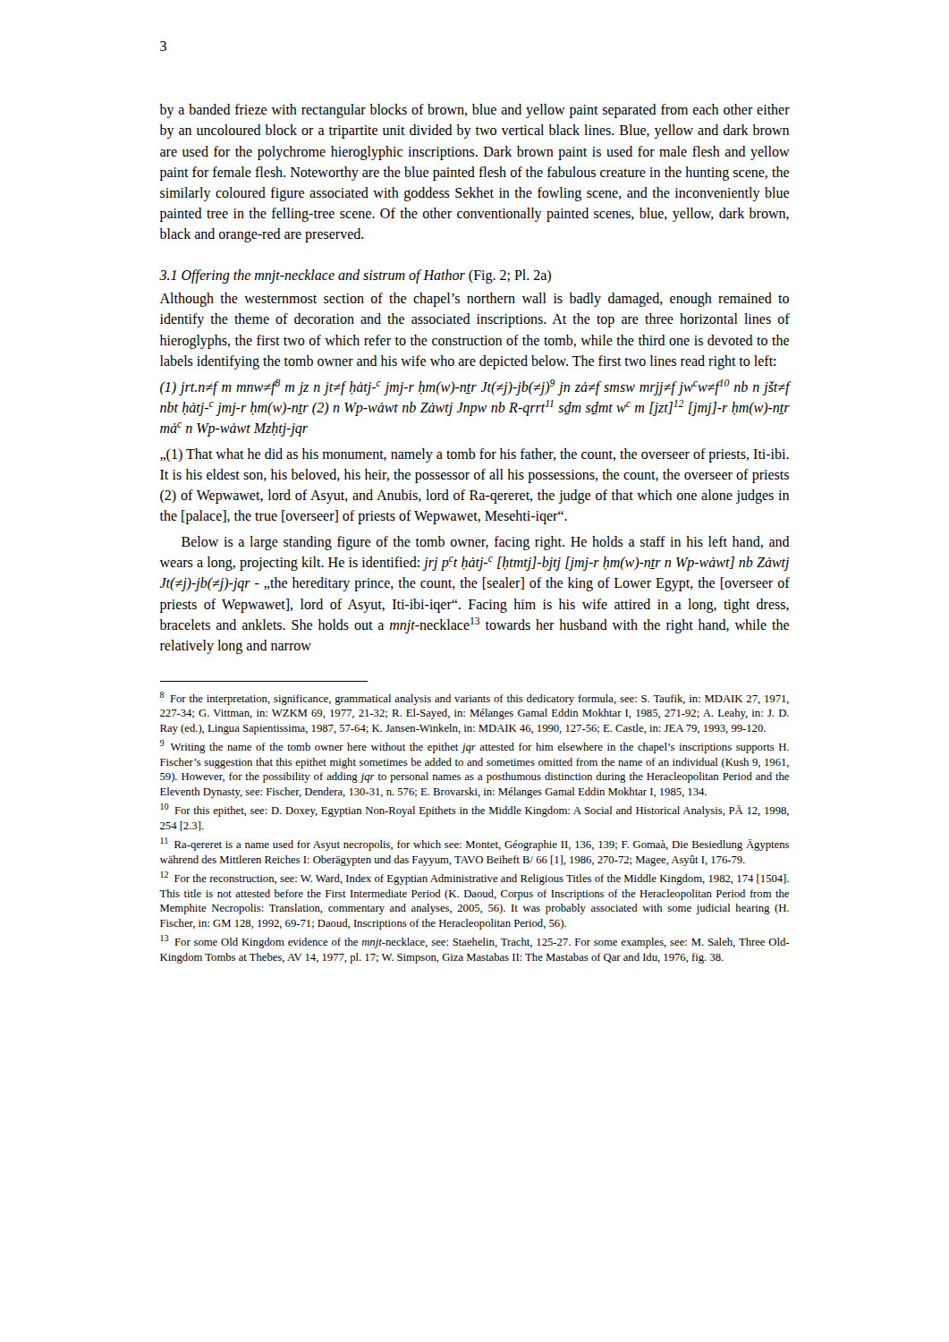3
by a banded frieze with rectangular blocks of brown, blue and yellow paint separated from each other either by an uncoloured block or a tripartite unit divided by two vertical black lines. Blue, yellow and dark brown are used for the polychrome hieroglyphic inscriptions. Dark brown paint is used for male flesh and yellow paint for female flesh. Noteworthy are the blue painted flesh of the fabulous creature in the hunting scene, the similarly coloured figure associated with goddess Sekhet in the fowling scene, and the inconveniently blue painted tree in the felling-tree scene. Of the other conventionally painted scenes, blue, yellow, dark brown, black and orange-red are preserved.
3.1 Offering the mnjt-necklace and sistrum of Hathor (Fig. 2; Pl. 2a)
Although the westernmost section of the chapel’s northern wall is badly damaged, enough remained to identify the theme of decoration and the associated inscriptions. At the top are three horizontal lines of hieroglyphs, the first two of which refer to the construction of the tomb, while the third one is devoted to the labels identifying the tomb owner and his wife who are depicted below. The first two lines read right to left:
(1) jrt.n≠f m mnw≠f8 m jz n jt≠f ḥȧtj-c jmj-r ḥm(w)-nṯr Jt(≠j)-jb(≠j)9 jn zȧ≠f smsw mrjj≠f jwcw≠f10 nb n jšt≠f nbt ḥȧtj-c jmj-r ḥm(w)-nṯr (2) n Wp-wȧwt nb Zȧwtj Jnpw nb R-qrrt11 sḏm sḏmt wc m [jzt]12 [jmj]-r ḥm(w)-nṯr mȧc n Wp-wȧwt Mzḥtj-jqr
„(1) That what he did as his monument, namely a tomb for his father, the count, the overseer of priests, Iti-ibi. It is his eldest son, his beloved, his heir, the possessor of all his possessions, the count, the overseer of priests (2) of Wepwawet, lord of Asyut, and Anubis, lord of Ra-qereret, the judge of that which one alone judges in the [palace], the true [overseer] of priests of Wepwawet, Mesehti-iqer“.
Below is a large standing figure of the tomb owner, facing right. He holds a staff in his left hand, and wears a long, projecting kilt. He is identified: jrj pct ḥȧtj-c [ḥtmtj]-bjtj [jmj-r ḥm(w)-nṯr n Wp-wȧwt] nb Zȧwtj Jt(≠j)-jb(≠j)-jqr - „the hereditary prince, the count, the [sealer] of the king of Lower Egypt, the [overseer of priests of Wepwawet], lord of Asyut, Iti-ibi-iqer“. Facing him is his wife attired in a long, tight dress, bracelets and anklets. She holds out a mnjt-necklace13 towards her husband with the right hand, while the relatively long and narrow
8 For the interpretation, significance, grammatical analysis and variants of this dedicatory formula, see: S. Taufik, in: MDAIK 27, 1971, 227-34; G. Vittman, in: WZKM 69, 1977, 21-32; R. El-Sayed, in: Mélanges Gamal Eddin Mokhtar I, 1985, 271-92; A. Leahy, in: J. D. Ray (ed.), Lingua Sapientissima, 1987, 57-64; K. Jansen-Winkeln, in: MDAIK 46, 1990, 127-56; E. Castle, in: JEA 79, 1993, 99-120.
9 Writing the name of the tomb owner here without the epithet jqr attested for him elsewhere in the chapel’s inscriptions supports H. Fischer’s suggestion that this epithet might sometimes be added to and sometimes omitted from the name of an individual (Kush 9, 1961, 59). However, for the possibility of adding jqr to personal names as a posthumous distinction during the Heracleopolitan Period and the Eleventh Dynasty, see: Fischer, Dendera, 130-31, n. 576; E. Brovarski, in: Mélanges Gamal Eddin Mokhtar I, 1985, 134.
10 For this epithet, see: D. Doxey, Egyptian Non-Royal Epithets in the Middle Kingdom: A Social and Historical Analysis, PÄ 12, 1998, 254 [2.3].
11 Ra-qereret is a name used for Asyut necropolis, for which see: Montet, Géographie II, 136, 139; F. Gomaà, Die Besiedlung Ägyptens während des Mittleren Reiches I: Oberägypten und das Fayyum, TAVO Beiheft B/ 66 [1], 1986, 270-72; Magee, Asyût I, 176-79.
12 For the reconstruction, see: W. Ward, Index of Egyptian Administrative and Religious Titles of the Middle Kingdom, 1982, 174 [1504]. This title is not attested before the First Intermediate Period (K. Daoud, Corpus of Inscriptions of the Heracleopolitan Period from the Memphite Necropolis: Translation, commentary and analyses, 2005, 56). It was probably associated with some judicial hearing (H. Fischer, in: GM 128, 1992, 69-71; Daoud, Inscriptions of the Heracleopolitan Period, 56).
13 For some Old Kingdom evidence of the mnjt-necklace, see: Staehelin, Tracht, 125-27. For some examples, see: M. Saleh, Three Old-Kingdom Tombs at Thebes, AV 14, 1977, pl. 17; W. Simpson, Giza Mastabas II: The Mastabas of Qar and Idu, 1976, fig. 38.